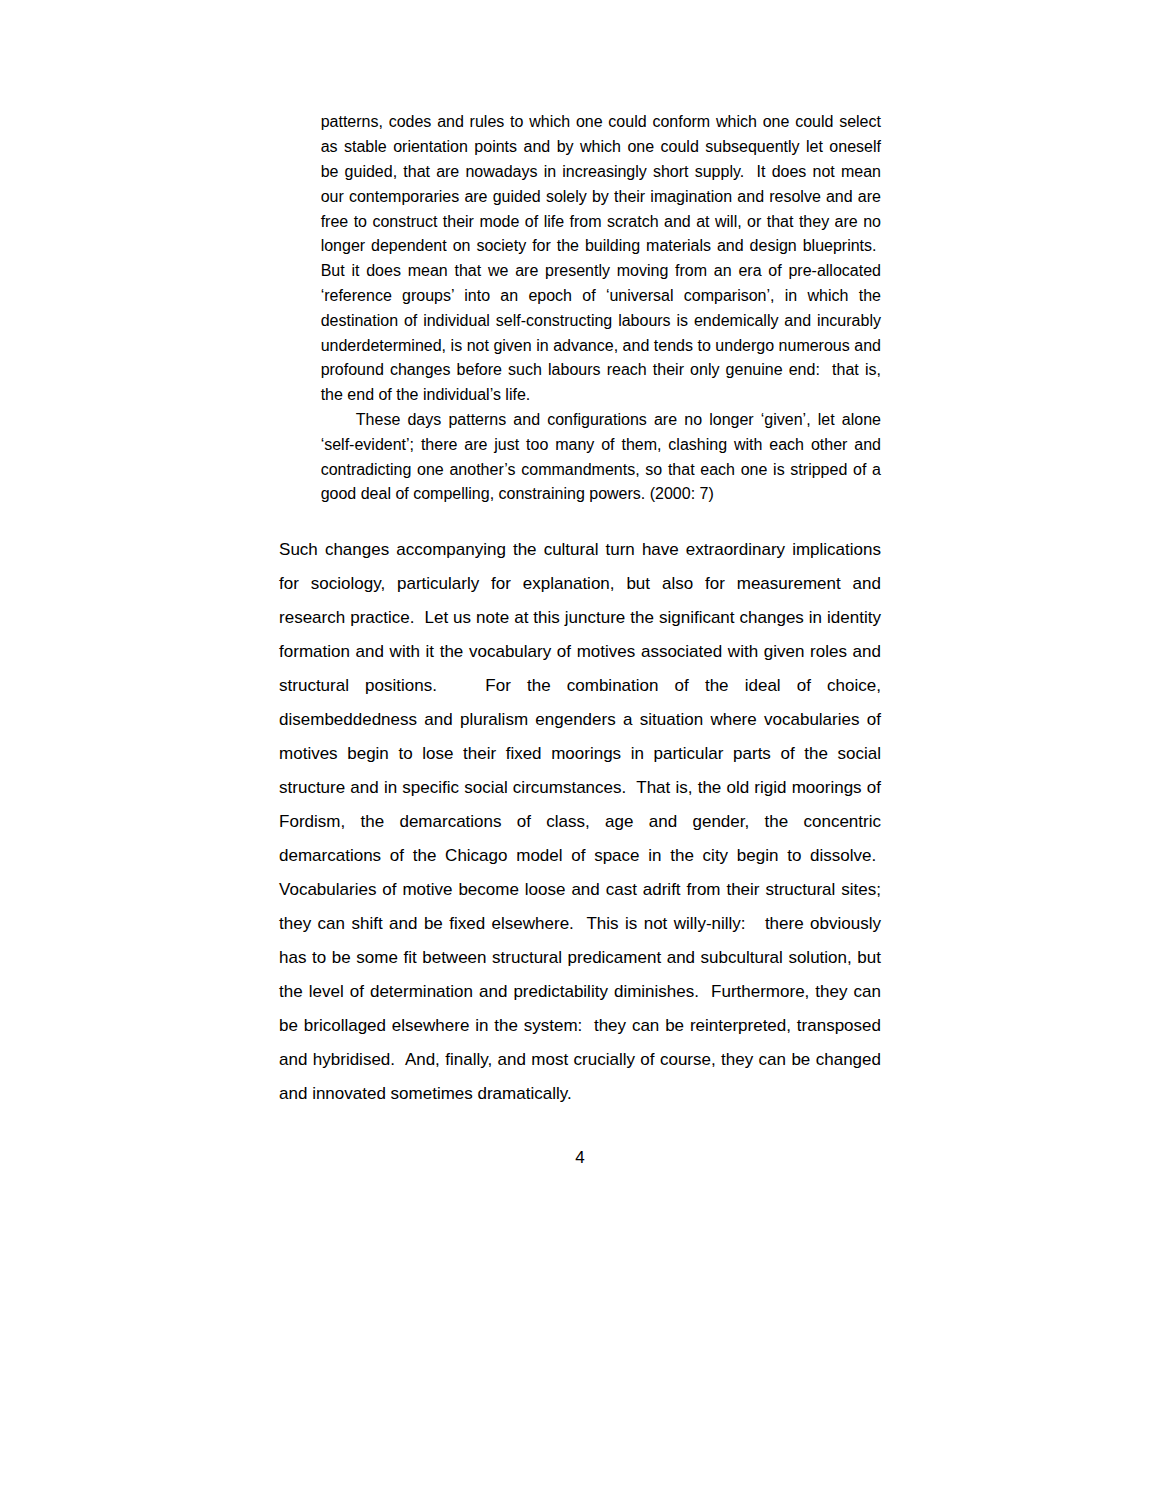patterns, codes and rules to which one could conform which one could select as stable orientation points and by which one could subsequently let oneself be guided, that are nowadays in increasingly short supply. It does not mean our contemporaries are guided solely by their imagination and resolve and are free to construct their mode of life from scratch and at will, or that they are no longer dependent on society for the building materials and design blueprints. But it does mean that we are presently moving from an era of pre-allocated ‘reference groups’ into an epoch of ‘universal comparison’, in which the destination of individual self-constructing labours is endemically and incurably underdetermined, is not given in advance, and tends to undergo numerous and profound changes before such labours reach their only genuine end: that is, the end of the individual’s life.
These days patterns and configurations are no longer ‘given’, let alone ‘self-evident’; there are just too many of them, clashing with each other and contradicting one another’s commandments, so that each one is stripped of a good deal of compelling, constraining powers. (2000: 7)
Such changes accompanying the cultural turn have extraordinary implications for sociology, particularly for explanation, but also for measurement and research practice. Let us note at this juncture the significant changes in identity formation and with it the vocabulary of motives associated with given roles and structural positions. For the combination of the ideal of choice, disembeddedness and pluralism engenders a situation where vocabularies of motives begin to lose their fixed moorings in particular parts of the social structure and in specific social circumstances. That is, the old rigid moorings of Fordism, the demarcations of class, age and gender, the concentric demarcations of the Chicago model of space in the city begin to dissolve. Vocabularies of motive become loose and cast adrift from their structural sites; they can shift and be fixed elsewhere. This is not willy-nilly: there obviously has to be some fit between structural predicament and subcultural solution, but the level of determination and predictability diminishes. Furthermore, they can be bricollaged elsewhere in the system: they can be reinterpreted, transposed and hybridised. And, finally, and most crucially of course, they can be changed and innovated sometimes dramatically.
4